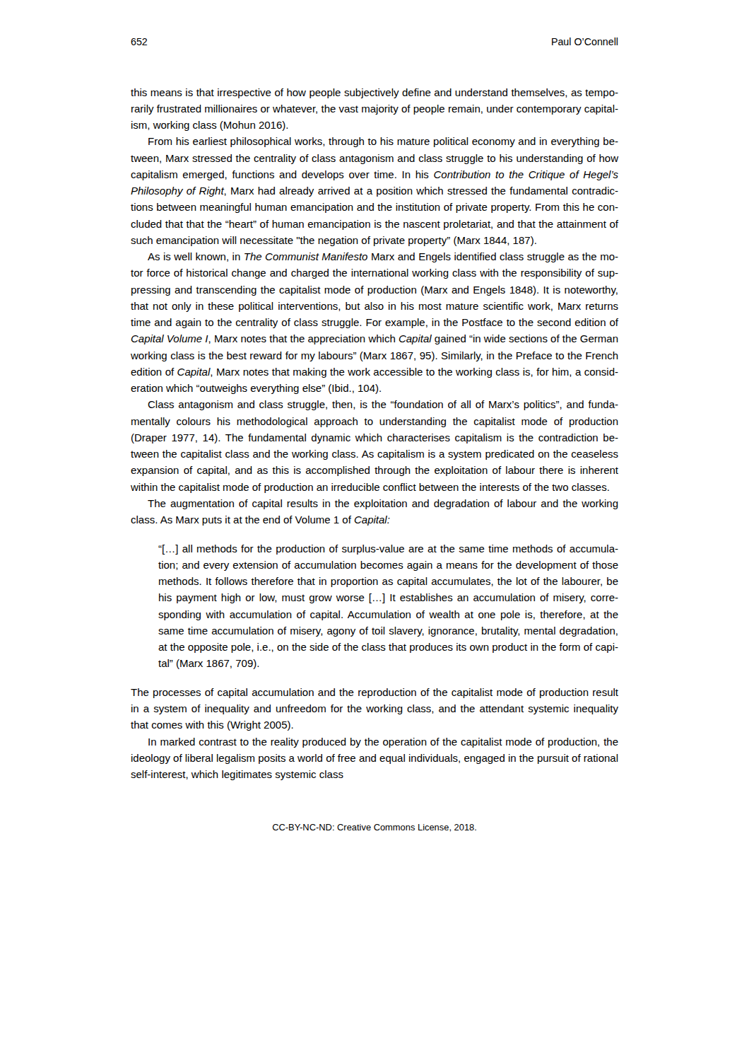652 Paul O’Connell
this means is that irrespective of how people subjectively define and understand themselves, as temporarily frustrated millionaires or whatever, the vast majority of people remain, under contemporary capitalism, working class (Mohun 2016).
From his earliest philosophical works, through to his mature political economy and in everything between, Marx stressed the centrality of class antagonism and class struggle to his understanding of how capitalism emerged, functions and develops over time. In his Contribution to the Critique of Hegel’s Philosophy of Right, Marx had already arrived at a position which stressed the fundamental contradictions between meaningful human emancipation and the institution of private property. From this he concluded that that the “heart” of human emancipation is the nascent proletariat, and that the attainment of such emancipation will necessitate "the negation of private property” (Marx 1844, 187).
As is well known, in The Communist Manifesto Marx and Engels identified class struggle as the motor force of historical change and charged the international working class with the responsibility of suppressing and transcending the capitalist mode of production (Marx and Engels 1848). It is noteworthy, that not only in these political interventions, but also in his most mature scientific work, Marx returns time and again to the centrality of class struggle. For example, in the Postface to the second edition of Capital Volume I, Marx notes that the appreciation which Capital gained “in wide sections of the German working class is the best reward for my labours” (Marx 1867, 95). Similarly, in the Preface to the French edition of Capital, Marx notes that making the work accessible to the working class is, for him, a consideration which “outweighs everything else” (Ibid., 104).
Class antagonism and class struggle, then, is the “foundation of all of Marx’s politics”, and fundamentally colours his methodological approach to understanding the capitalist mode of production (Draper 1977, 14). The fundamental dynamic which characterises capitalism is the contradiction between the capitalist class and the working class. As capitalism is a system predicated on the ceaseless expansion of capital, and as this is accomplished through the exploitation of labour there is inherent within the capitalist mode of production an irreducible conflict between the interests of the two classes.
The augmentation of capital results in the exploitation and degradation of labour and the working class. As Marx puts it at the end of Volume 1 of Capital:
“[…] all methods for the production of surplus-value are at the same time methods of accumulation; and every extension of accumulation becomes again a means for the development of those methods. It follows therefore that in proportion as capital accumulates, the lot of the labourer, be his payment high or low, must grow worse […] It establishes an accumulation of misery, corresponding with accumulation of capital. Accumulation of wealth at one pole is, therefore, at the same time accumulation of misery, agony of toil slavery, ignorance, brutality, mental degradation, at the opposite pole, i.e., on the side of the class that produces its own product in the form of capital” (Marx 1867, 709).
The processes of capital accumulation and the reproduction of the capitalist mode of production result in a system of inequality and unfreedom for the working class, and the attendant systemic inequality that comes with this (Wright 2005).
In marked contrast to the reality produced by the operation of the capitalist mode of production, the ideology of liberal legalism posits a world of free and equal individuals, engaged in the pursuit of rational self-interest, which legitimates systemic class
CC-BY-NC-ND: Creative Commons License, 2018.